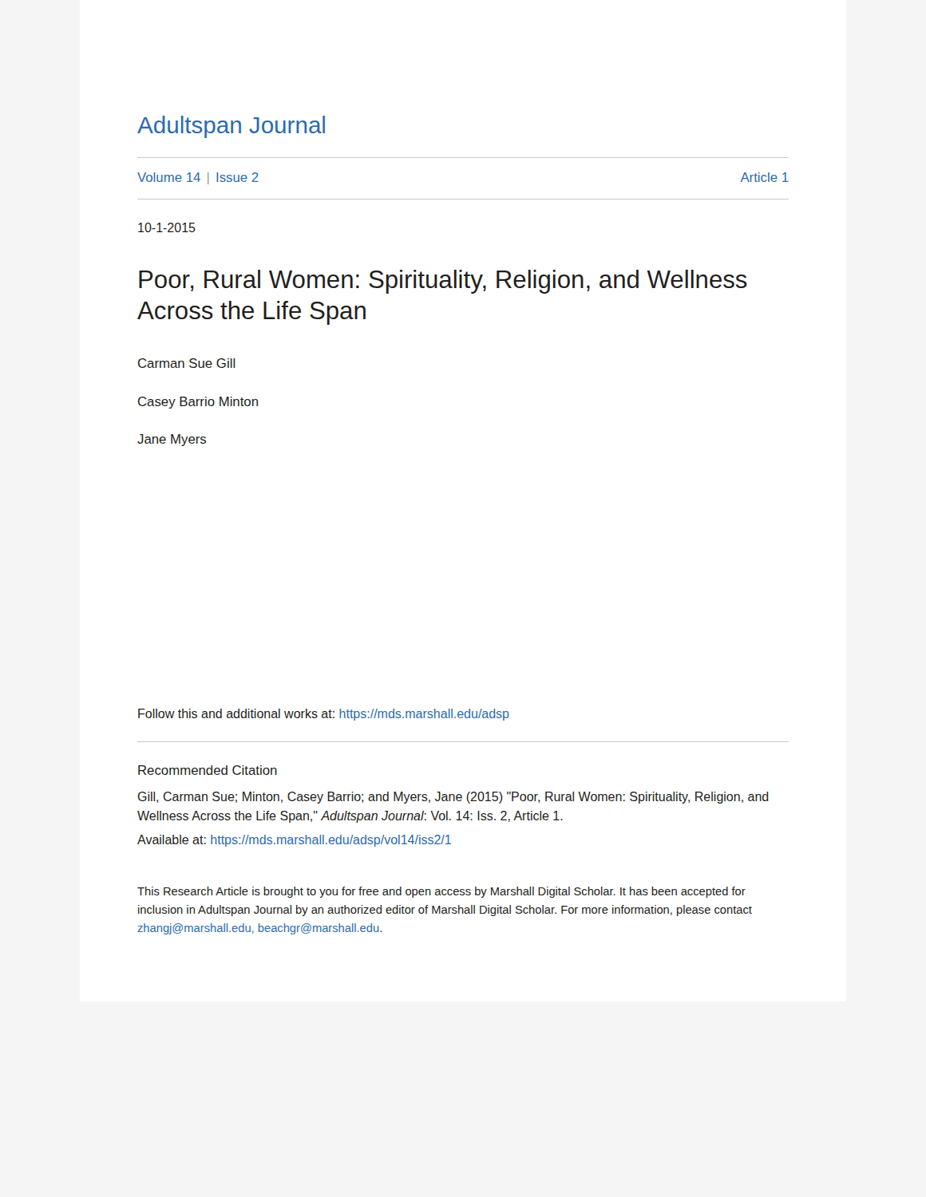Adultspan Journal
Volume 14|Issue 2
Article 1
10-1-2015
Poor, Rural Women: Spirituality, Religion, and Wellness Across the Life Span
Carman Sue Gill
Casey Barrio Minton
Jane Myers
Follow this and additional works at: https://mds.marshall.edu/adsp
Recommended Citation
Gill, Carman Sue; Minton, Casey Barrio; and Myers, Jane (2015) "Poor, Rural Women: Spirituality, Religion, and Wellness Across the Life Span," Adultspan Journal: Vol. 14: Iss. 2, Article 1.
Available at: https://mds.marshall.edu/adsp/vol14/iss2/1
This Research Article is brought to you for free and open access by Marshall Digital Scholar. It has been accepted for inclusion in Adultspan Journal by an authorized editor of Marshall Digital Scholar. For more information, please contact zhangj@marshall.edu, beachgr@marshall.edu.